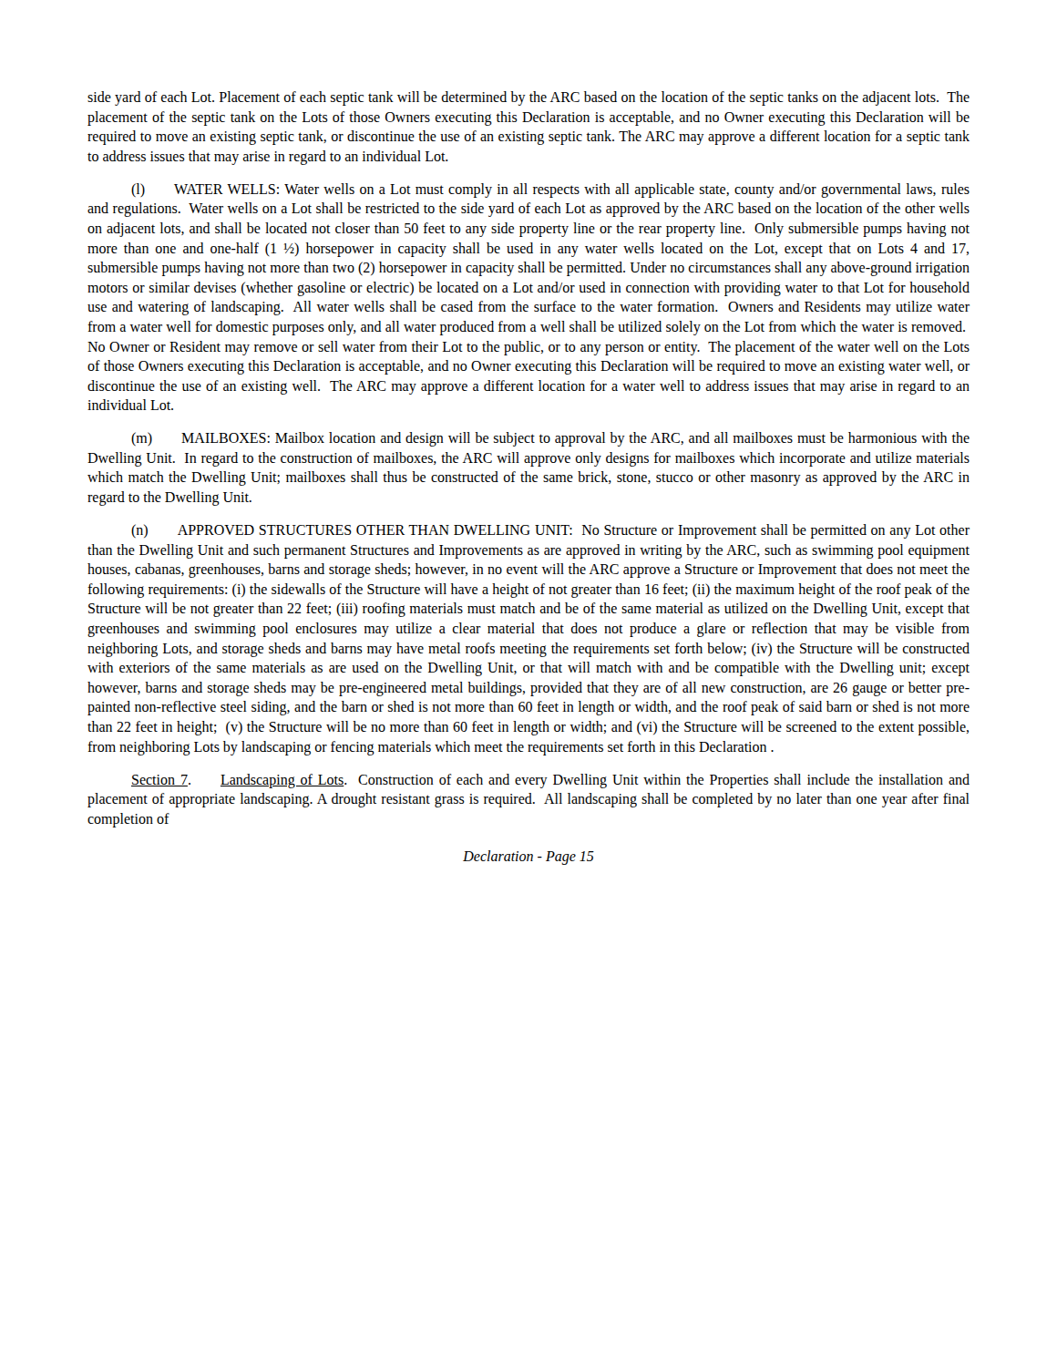side yard of each Lot. Placement of each septic tank will be determined by the ARC based on the location of the septic tanks on the adjacent lots. The placement of the septic tank on the Lots of those Owners executing this Declaration is acceptable, and no Owner executing this Declaration will be required to move an existing septic tank, or discontinue the use of an existing septic tank. The ARC may approve a different location for a septic tank to address issues that may arise in regard to an individual Lot.
(l)  WATER WELLS: Water wells on a Lot must comply in all respects with all applicable state, county and/or governmental laws, rules and regulations. Water wells on a Lot shall be restricted to the side yard of each Lot as approved by the ARC based on the location of the other wells on adjacent lots, and shall be located not closer than 50 feet to any side property line or the rear property line. Only submersible pumps having not more than one and one-half (1 ½) horsepower in capacity shall be used in any water wells located on the Lot, except that on Lots 4 and 17, submersible pumps having not more than two (2) horsepower in capacity shall be permitted. Under no circumstances shall any above-ground irrigation motors or similar devises (whether gasoline or electric) be located on a Lot and/or used in connection with providing water to that Lot for household use and watering of landscaping. All water wells shall be cased from the surface to the water formation. Owners and Residents may utilize water from a water well for domestic purposes only, and all water produced from a well shall be utilized solely on the Lot from which the water is removed. No Owner or Resident may remove or sell water from their Lot to the public, or to any person or entity. The placement of the water well on the Lots of those Owners executing this Declaration is acceptable, and no Owner executing this Declaration will be required to move an existing water well, or discontinue the use of an existing well. The ARC may approve a different location for a water well to address issues that may arise in regard to an individual Lot.
(m)  MAILBOXES: Mailbox location and design will be subject to approval by the ARC, and all mailboxes must be harmonious with the Dwelling Unit. In regard to the construction of mailboxes, the ARC will approve only designs for mailboxes which incorporate and utilize materials which match the Dwelling Unit; mailboxes shall thus be constructed of the same brick, stone, stucco or other masonry as approved by the ARC in regard to the Dwelling Unit.
(n)  APPROVED STRUCTURES OTHER THAN DWELLING UNIT: No Structure or Improvement shall be permitted on any Lot other than the Dwelling Unit and such permanent Structures and Improvements as are approved in writing by the ARC, such as swimming pool equipment houses, cabanas, greenhouses, barns and storage sheds; however, in no event will the ARC approve a Structure or Improvement that does not meet the following requirements: (i) the sidewalls of the Structure will have a height of not greater than 16 feet; (ii) the maximum height of the roof peak of the Structure will be not greater than 22 feet; (iii) roofing materials must match and be of the same material as utilized on the Dwelling Unit, except that greenhouses and swimming pool enclosures may utilize a clear material that does not produce a glare or reflection that may be visible from neighboring Lots, and storage sheds and barns may have metal roofs meeting the requirements set forth below; (iv) the Structure will be constructed with exteriors of the same materials as are used on the Dwelling Unit, or that will match with and be compatible with the Dwelling unit; except however, barns and storage sheds may be pre-engineered metal buildings, provided that they are of all new construction, are 26 gauge or better pre-painted non-reflective steel siding, and the barn or shed is not more than 60 feet in length or width, and the roof peak of said barn or shed is not more than 22 feet in height; (v) the Structure will be no more than 60 feet in length or width; and (vi) the Structure will be screened to the extent possible, from neighboring Lots by landscaping or fencing materials which meet the requirements set forth in this Declaration .
Section 7.  Landscaping of Lots. Construction of each and every Dwelling Unit within the Properties shall include the installation and placement of appropriate landscaping. A drought resistant grass is required. All landscaping shall be completed by no later than one year after final completion of
Declaration - Page 15